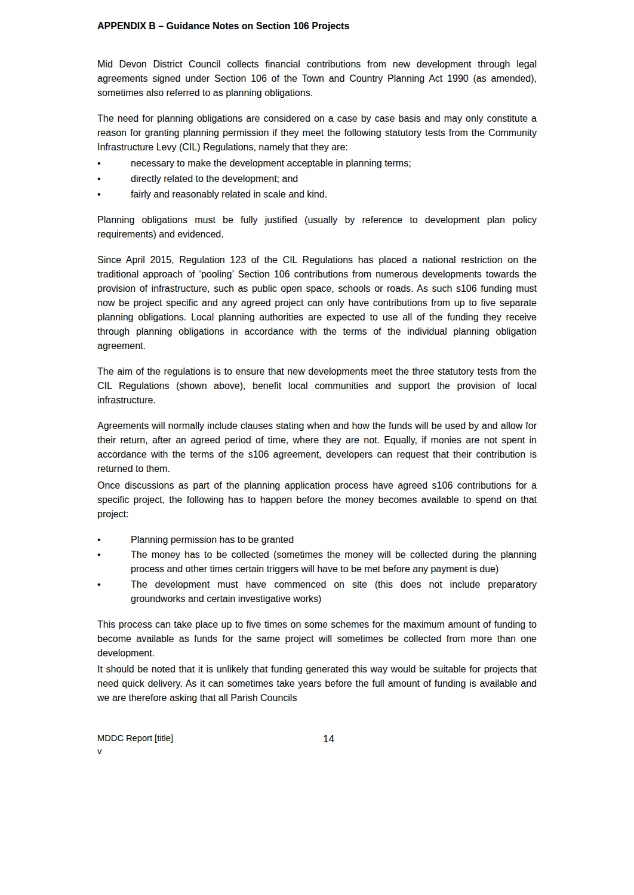APPENDIX B – Guidance Notes on Section 106 Projects
Mid Devon District Council collects financial contributions from new development through legal agreements signed under Section 106 of the Town and Country Planning Act 1990 (as amended), sometimes also referred to as planning obligations.
The need for planning obligations are considered on a case by case basis and may only constitute a reason for granting planning permission if they meet the following statutory tests from the Community Infrastructure Levy (CIL) Regulations, namely that they are:
necessary to make the development acceptable in planning terms;
directly related to the development; and
fairly and reasonably related in scale and kind.
Planning obligations must be fully justified (usually by reference to development plan policy requirements) and evidenced.
Since April 2015, Regulation 123 of the CIL Regulations has placed a national restriction on the traditional approach of ‘pooling’ Section 106 contributions from numerous developments towards the provision of infrastructure, such as public open space, schools or roads. As such s106 funding must now be project specific and any agreed project can only have contributions from up to five separate planning obligations. Local planning authorities are expected to use all of the funding they receive through planning obligations in accordance with the terms of the individual planning obligation agreement.
The aim of the regulations is to ensure that new developments meet the three statutory tests from the CIL Regulations (shown above), benefit local communities and support the provision of local infrastructure.
Agreements will normally include clauses stating when and how the funds will be used by and allow for their return, after an agreed period of time, where they are not. Equally, if monies are not spent in accordance with the terms of the s106 agreement, developers can request that their contribution is returned to them.
Once discussions as part of the planning application process have agreed s106 contributions for a specific project, the following has to happen before the money becomes available to spend on that project:
Planning permission has to be granted
The money has to be collected (sometimes the money will be collected during the planning process and other times certain triggers will have to be met before any payment is due)
The development must have commenced on site (this does not include preparatory groundworks and certain investigative works)
This process can take place up to five times on some schemes for the maximum amount of funding to become available as funds for the same project will sometimes be collected from more than one development.
It should be noted that it is unlikely that funding generated this way would be suitable for projects that need quick delivery. As it can sometimes take years before the full amount of funding is available and we are therefore asking that all Parish Councils
MDDC Report [title]
v
14